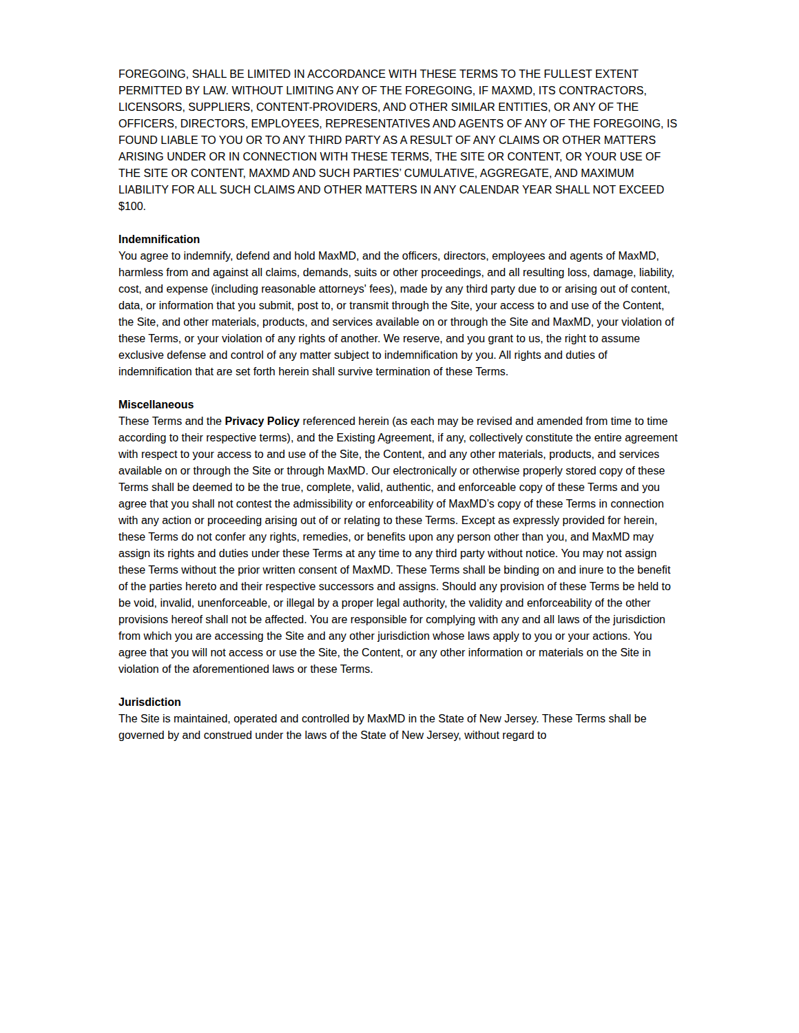FOREGOING, SHALL BE LIMITED IN ACCORDANCE WITH THESE TERMS TO THE FULLEST EXTENT PERMITTED BY LAW. WITHOUT LIMITING ANY OF THE FOREGOING, IF MAXMD, ITS CONTRACTORS, LICENSORS, SUPPLIERS, CONTENT-PROVIDERS, AND OTHER SIMILAR ENTITIES, OR ANY OF THE OFFICERS, DIRECTORS, EMPLOYEES, REPRESENTATIVES AND AGENTS OF ANY OF THE FOREGOING, IS FOUND LIABLE TO YOU OR TO ANY THIRD PARTY AS A RESULT OF ANY CLAIMS OR OTHER MATTERS ARISING UNDER OR IN CONNECTION WITH THESE TERMS, THE SITE OR CONTENT, OR YOUR USE OF THE SITE OR CONTENT, MAXMD AND SUCH PARTIES’ CUMULATIVE, AGGREGATE, AND MAXIMUM LIABILITY FOR ALL SUCH CLAIMS AND OTHER MATTERS IN ANY CALENDAR YEAR SHALL NOT EXCEED $100.
Indemnification
You agree to indemnify, defend and hold MaxMD, and the officers, directors, employees and agents of MaxMD, harmless from and against all claims, demands, suits or other proceedings, and all resulting loss, damage, liability, cost, and expense (including reasonable attorneys' fees), made by any third party due to or arising out of content, data, or information that you submit, post to, or transmit through the Site, your access to and use of the Content, the Site, and other materials, products, and services available on or through the Site and MaxMD, your violation of these Terms, or your violation of any rights of another. We reserve, and you grant to us, the right to assume exclusive defense and control of any matter subject to indemnification by you. All rights and duties of indemnification that are set forth herein shall survive termination of these Terms.
Miscellaneous
These Terms and the Privacy Policy referenced herein (as each may be revised and amended from time to time according to their respective terms), and the Existing Agreement, if any, collectively constitute the entire agreement with respect to your access to and use of the Site, the Content, and any other materials, products, and services available on or through the Site or through MaxMD. Our electronically or otherwise properly stored copy of these Terms shall be deemed to be the true, complete, valid, authentic, and enforceable copy of these Terms and you agree that you shall not contest the admissibility or enforceability of MaxMD’s copy of these Terms in connection with any action or proceeding arising out of or relating to these Terms. Except as expressly provided for herein, these Terms do not confer any rights, remedies, or benefits upon any person other than you, and MaxMD may assign its rights and duties under these Terms at any time to any third party without notice. You may not assign these Terms without the prior written consent of MaxMD. These Terms shall be binding on and inure to the benefit of the parties hereto and their respective successors and assigns. Should any provision of these Terms be held to be void, invalid, unenforceable, or illegal by a proper legal authority, the validity and enforceability of the other provisions hereof shall not be affected. You are responsible for complying with any and all laws of the jurisdiction from which you are accessing the Site and any other jurisdiction whose laws apply to you or your actions. You agree that you will not access or use the Site, the Content, or any other information or materials on the Site in violation of the aforementioned laws or these Terms.
Jurisdiction
The Site is maintained, operated and controlled by MaxMD in the State of New Jersey. These Terms shall be governed by and construed under the laws of the State of New Jersey, without regard to